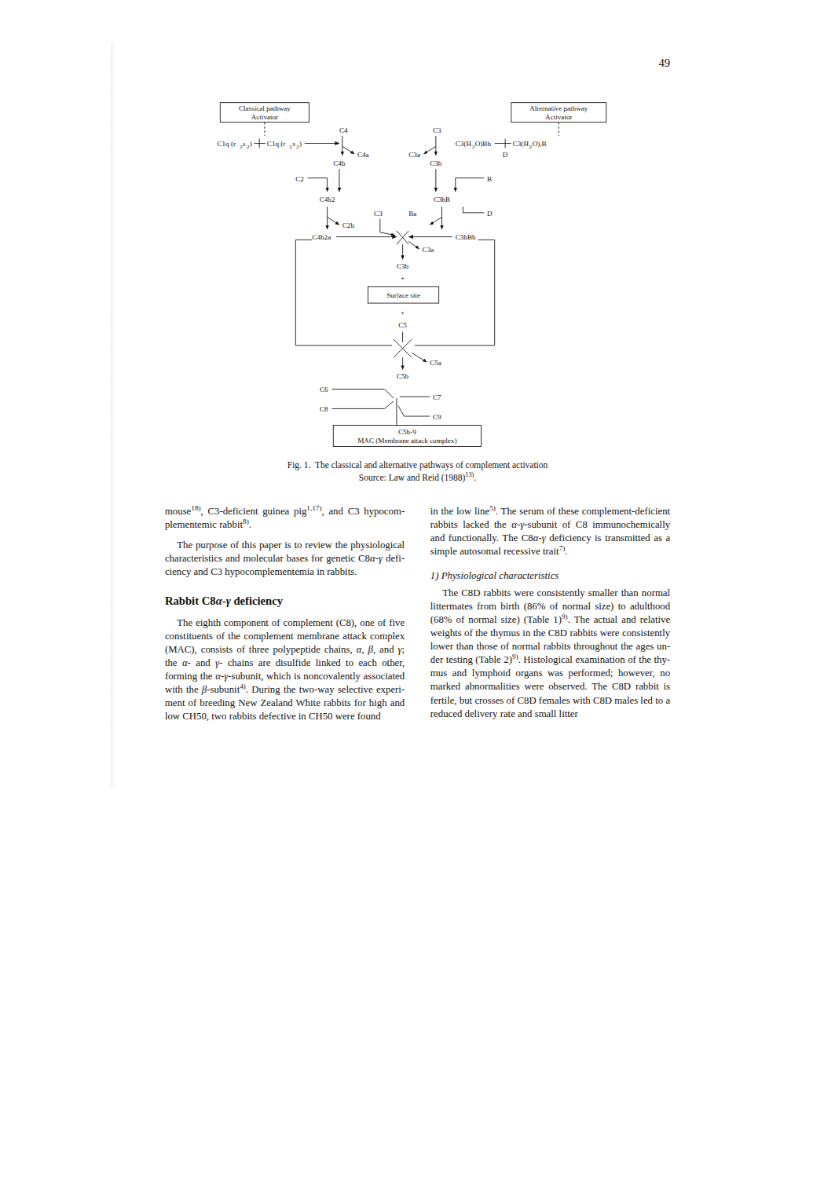49
Classical pathway Activator Alternative pathway Activator C4 C3 C1q (r 2 s 2 ) C1q (r 2 s 2 ) C4a C4b C3a C3b C3(H 2 O)Bb C3(H 2 O),B D C2 B C4b2 C3bB C3 Ba D C2b C4b2a C3bBb C3a C3b + Surface site + C5 C5a C5b C6 C8 C7 C9 C5b-9 MAC (Membrane attack complex)
Fig. 1. The classical and alternative pathways of complement activation Source: Law and Reid (1988)13).
mouse18), C3-deficient guinea pig1,17), and C3 hypocomplementemic rabbit8).
The purpose of this paper is to review the physiological characteristics and molecular bases for genetic C8α-γ deficiency and C3 hypocomplementemia in rabbits.
Rabbit C8α-γ deficiency
The eighth component of complement (C8), one of five constituents of the complement membrane attack complex (MAC), consists of three polypeptide chains, α, β, and γ; the α- and γ- chains are disulfide linked to each other, forming the α-γ-subunit, which is noncovalently associated with the β-subunit4). During the two-way selective experiment of breeding New Zealand White rabbits for high and low CH50, two rabbits defective in CH50 were found
in the low line5). The serum of these complement-deficient rabbits lacked the α-γ-subunit of C8 immunochemically and functionally. The C8α-γ deficiency is transmitted as a simple autosomal recessive trait7).
1) Physiological characteristics
The C8D rabbits were consistently smaller than normal littermates from birth (86% of normal size) to adulthood (68% of normal size) (Table 1)9). The actual and relative weights of the thymus in the C8D rabbits were consistently lower than those of normal rabbits throughout the ages under testing (Table 2)9). Histological examination of the thymus and lymphoid organs was performed; however, no marked abnormalities were observed. The C8D rabbit is fertile, but crosses of C8D females with C8D males led to a reduced delivery rate and small litter